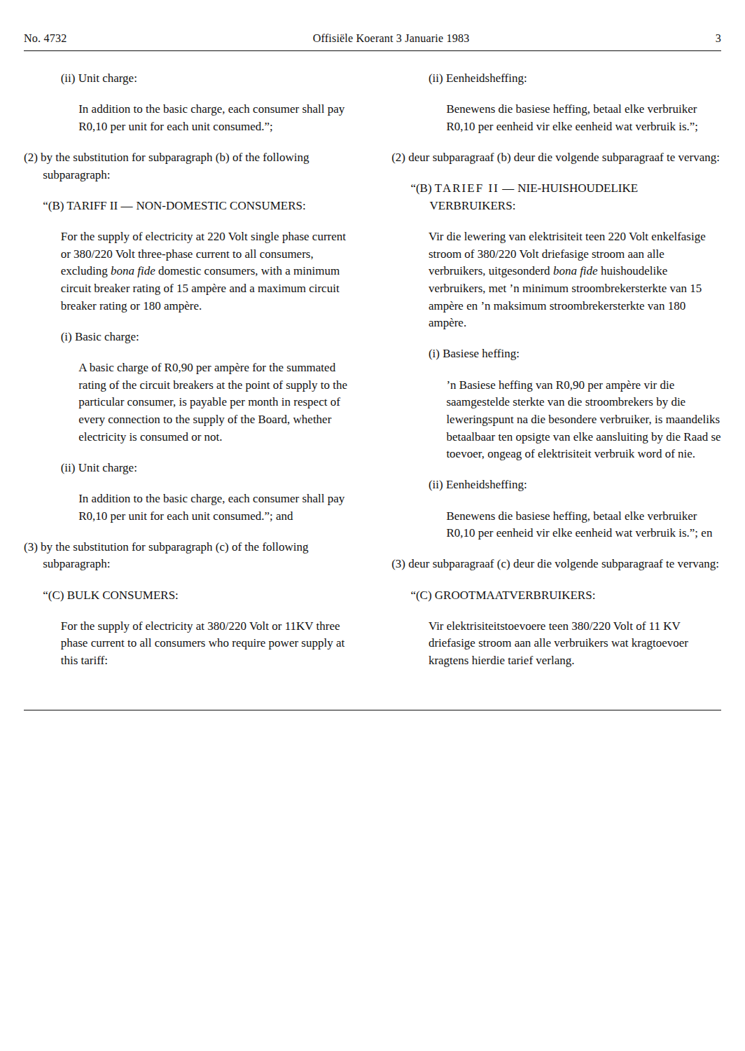No. 4732 Offisiële Koerant 3 Januarie 1983 3
(ii) Unit charge:
In addition to the basic charge, each consumer shall pay R0,10 per unit for each unit consumed.”;
(2) by the substitution for subparagraph (b) of the following subparagraph:
“(b) TARIFF II — NON-DOMESTIC CONSUMERS:
For the supply of electricity at 220 Volt single phase current or 380/220 Volt three-phase current to all consumers, excluding bona fide domestic consumers, with a minimum circuit breaker rating of 15 ampère and a maximum circuit breaker rating or 180 ampère.
(i) Basic charge:
A basic charge of R0,90 per ampère for the summated rating of the circuit breakers at the point of supply to the particular consumer, is payable per month in respect of every connection to the supply of the Board, whether electricity is consumed or not.
(ii) Unit charge:
In addition to the basic charge, each consumer shall pay R0,10 per unit for each unit consumed.”; and
(3) by the substitution for subparagraph (c) of the following subparagraph:
“(c) BULK CONSUMERS:
For the supply of electricity at 380/220 Volt or 11KV three phase current to all consumers who require power supply at this tariff:
(ii) Eenheidsheffing:
Benewens die basiese heffing, betaal elke verbruiker R0,10 per eenheid vir elke eenheid wat verbruik is.”;
(2) deur subparagraaf (b) deur die volgende subparagraaf te vervang:
“(b) TARIEF II — NIE-HUISHOUDELIKE VERBRUIKERS:
Vir die lewering van elektrisiteit teen 220 Volt enkelfasige stroom of 380/220 Volt driefasige stroom aan alle verbruikers, uitgesonderd bona fide huishoudelike verbruikers, met ’n minimum stroombrekersterkte van 15 ampère en ’n maksimum stroombrekersterkte van 180 ampère.
(i) Basiese heffing:
’n Basiese heffing van R0,90 per ampère vir die saamgestelde sterkte van die stroombrekers by die leweringspunt na die besondere verbruiker, is maandeliks betaalbaar ten opsigte van elke aansluiting by die Raad se toevoer, ongeag of elektrisiteit verbruik word of nie.
(ii) Eenheidsheffing:
Benewens die basiese heffing, betaal elke verbruiker R0,10 per eenheid vir elke eenheid wat verbruik is.”; en
(3) deur subparagraaf (c) deur die volgende subparagraaf te vervang:
“(c) GROOTMAATVERBRUIKERS:
Vir elektrisiteitstoevoere teen 380/220 Volt of 11 KV driefasige stroom aan alle verbruikers wat kragtoevoer kragtens hierdie tarief verlang.